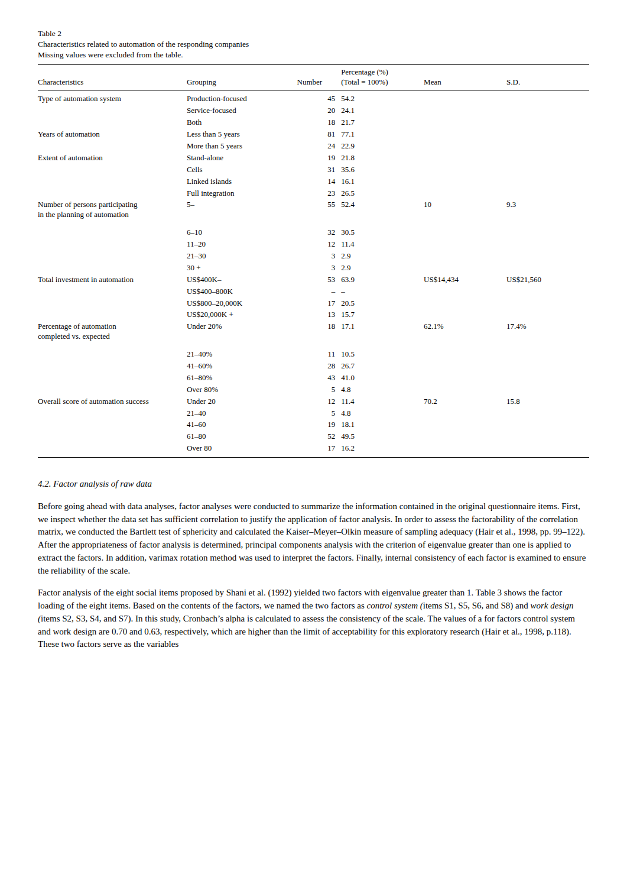Table 2 Characteristics related to automation of the responding companies
Missing values were excluded from the table.
| Characteristics | Grouping | Number | Percentage (%) (Total = 100%) | Mean | S.D. |
| --- | --- | --- | --- | --- | --- |
| Type of automation system | Production-focused | 45 | 54.2 | | |
| | Service-focused | 20 | 24.1 | | |
| | Both | 18 | 21.7 | | |
| Years of automation | Less than 5 years | 81 | 77.1 | | |
| | More than 5 years | 24 | 22.9 | | |
| Extent of automation | Stand-alone | 19 | 21.8 | | |
| | Cells | 31 | 35.6 | | |
| | Linked islands | 14 | 16.1 | | |
| | Full integration | 23 | 26.5 | | |
| Number of persons participating in the planning of automation | 5– | 55 | 52.4 | 10 | 9.3 |
| | 6–10 | 32 | 30.5 | | |
| | 11–20 | 12 | 11.4 | | |
| | 21–30 | 3 | 2.9 | | |
| | 30 + | 3 | 2.9 | | |
| Total investment in automation | US$400K– | 53 | 63.9 | US$14,434 | US$21,560 |
| | US$400–800K | – | – | | |
| | US$800–20,000K | 17 | 20.5 | | |
| | US$20,000K + | 13 | 15.7 | | |
| Percentage of automation completed vs. expected | Under 20% | 18 | 17.1 | 62.1% | 17.4% |
| | 21–40% | 11 | 10.5 | | |
| | 41–60% | 28 | 26.7 | | |
| | 61–80% | 43 | 41.0 | | |
| | Over 80% | 5 | 4.8 | | |
| Overall score of automation success | Under 20 | 12 | 11.4 | 70.2 | 15.8 |
| | 21–40 | 5 | 4.8 | | |
| | 41–60 | 19 | 18.1 | | |
| | 61–80 | 52 | 49.5 | | |
| | Over 80 | 17 | 16.2 | | |
4.2. Factor analysis of raw data
Before going ahead with data analyses, factor analyses were conducted to summarize the information contained in the original questionnaire items. First, we inspect whether the data set has sufficient correlation to justify the application of factor analysis. In order to assess the factorability of the correlation matrix, we conducted the Bartlett test of sphericity and calculated the Kaiser–Meyer–Olkin measure of sampling adequacy (Hair et al., 1998, pp. 99–122). After the appropriateness of factor analysis is determined, principal components analysis with the criterion of eigenvalue greater than one is applied to extract the factors. In addition, varimax rotation method was used to interpret the factors. Finally, internal consistency of each factor is examined to ensure the reliability of the scale.
Factor analysis of the eight social items proposed by Shani et al. (1992) yielded two factors with eigenvalue greater than 1. Table 3 shows the factor loading of the eight items. Based on the contents of the factors, we named the two factors as control system (items S1, S5, S6, and S8) and work design (items S2, S3, S4, and S7). In this study, Cronbach’s alpha is calculated to assess the consistency of the scale. The values of a for factors control system and work design are 0.70 and 0.63, respectively, which are higher than the limit of acceptability for this exploratory research (Hair et al., 1998, p.118). These two factors serve as the variables